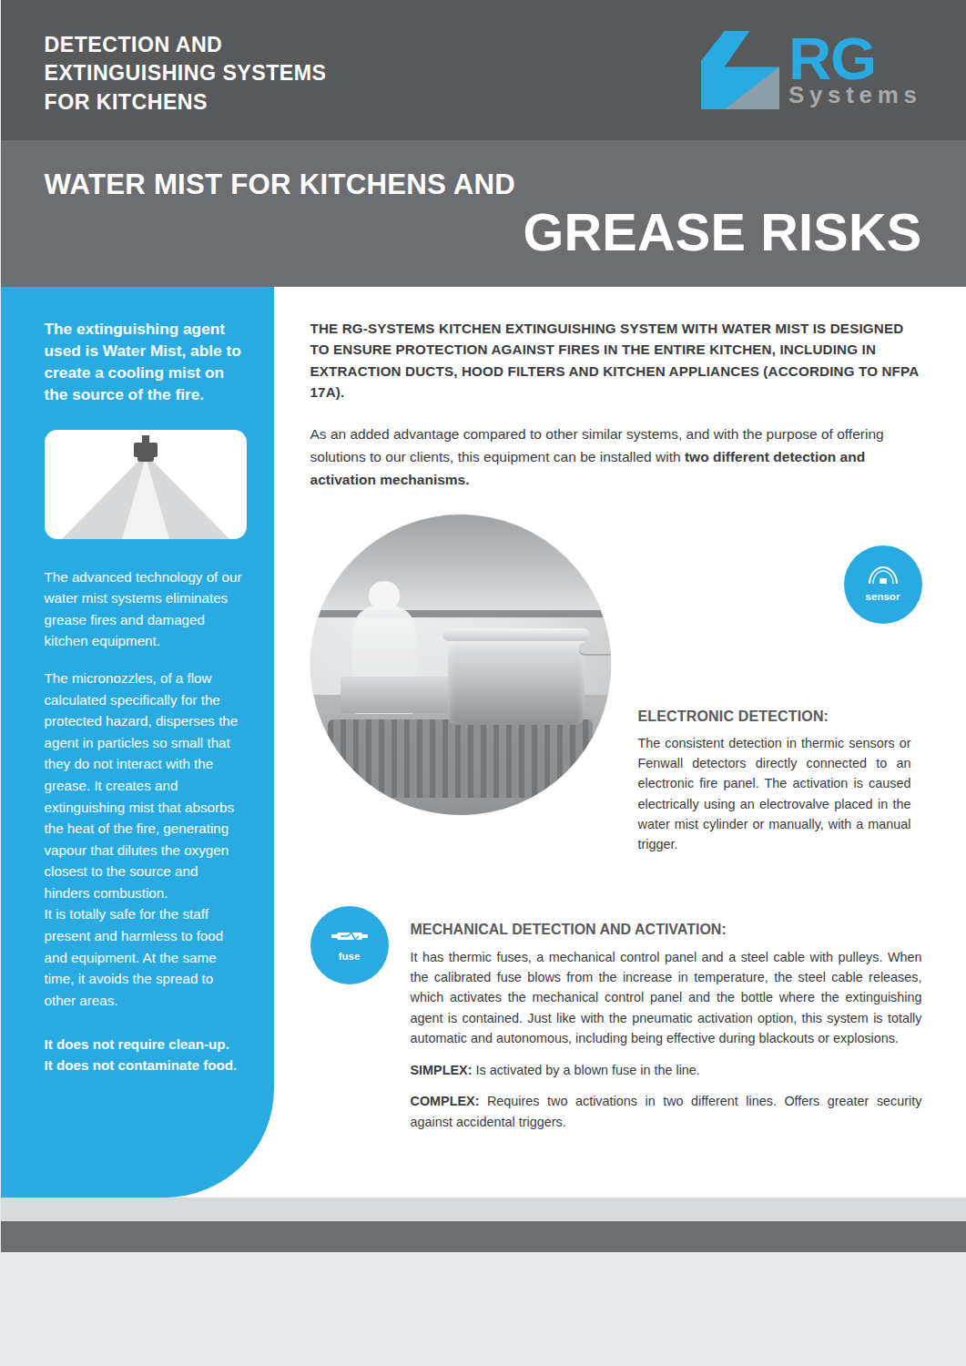Detection and
Extinguishing Systems
for Kitchens
RG Systems
Water Mist for Kitchens and Grease Risks
The extinguishing agent used is Water Mist, able to create a cooling mist on the source of the fire.
The advanced technology of our water mist systems eliminates grease fires and damaged kitchen equipment.
The micronozzles, of a flow calculated specifically for the protected hazard, disperses the agent in particles so small that they do not interact with the grease. It creates and extinguishing mist that absorbs the heat of the fire, generating vapour that dilutes the oxygen closest to the source and hinders combustion.
It is totally safe for the staff present and harmless to food and equipment. At the same time, it avoids the spread to other areas.
It does not require clean-up.
It does not contaminate food.
The RG-Systems kitchen extinguishing system with water mist is designed to ensure protection against fires in the entire kitchen, including in extraction ducts, hood filters and kitchen appliances (according to NFPA 17A).
As an added advantage compared to other similar systems, and with the purpose of offering solutions to our clients, this equipment can be installed with two different detection and activation mechanisms.
sensor
fuse
Electronic detection:
The consistent detection in thermic sensors or Fenwall detectors directly connected to an electronic fire panel. The activation is caused electrically using an electrovalve placed in the water mist cylinder or manually, with a manual trigger.
Mechanical detection and activation:
It has thermic fuses, a mechanical control panel and a steel cable with pulleys. When the calibrated fuse blows from the increase in temperature, the steel cable releases, which activates the mechanical control panel and the bottle where the extinguishing agent is contained. Just like with the pneumatic activation option, this system is totally automatic and autonomous, including being effective during blackouts or explosions.
SIMPLEX: Is activated by a blown fuse in the line.
COMPLEX: Requires two activations in two different lines. Offers greater security against accidental triggers.